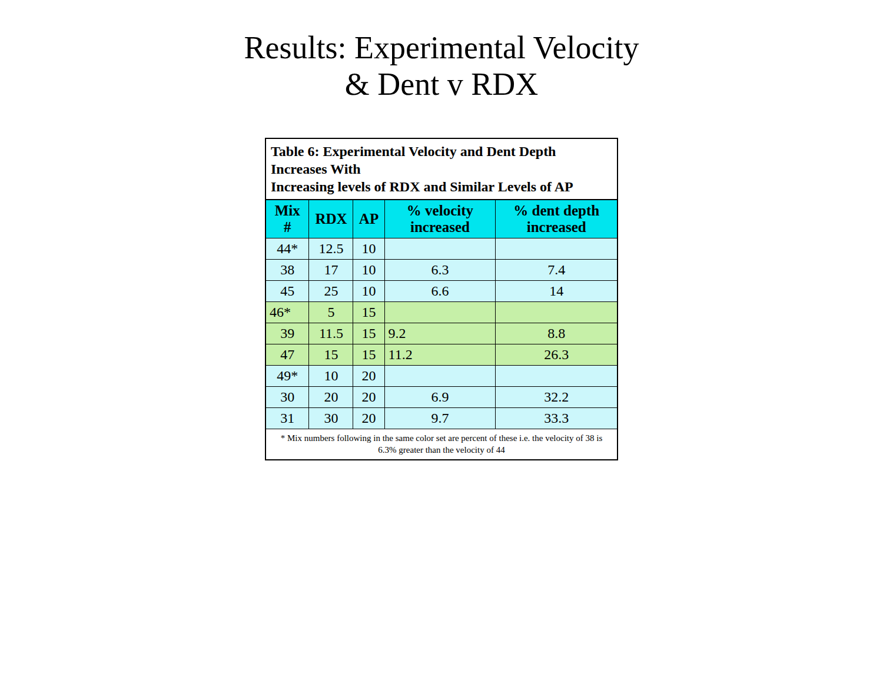Results: Experimental Velocity
& Dent v RDX
Table 6: Experimental Velocity and Dent Depth Increases With Increasing levels of RDX and Similar Levels of AP
| Mix # | RDX | AP | % velocity increased | % dent depth increased |
| --- | --- | --- | --- | --- |
| 44* | 12.5 | 10 | | |
| 38 | 17 | 10 | 6.3 | 7.4 |
| 45 | 25 | 10 | 6.6 | 14 |
| 46* | 5 | 15 | | |
| 39 | 11.5 | 15 | 9.2 | 8.8 |
| 47 | 15 | 15 | 11.2 | 26.3 |
| 49* | 10 | 20 | | |
| 30 | 20 | 20 | 6.9 | 32.2 |
| 31 | 30 | 20 | 9.7 | 33.3 |
| * Mix numbers following in the same color set are percent of these i.e. the velocity of 38 is 6.3% greater than the velocity of 44 |